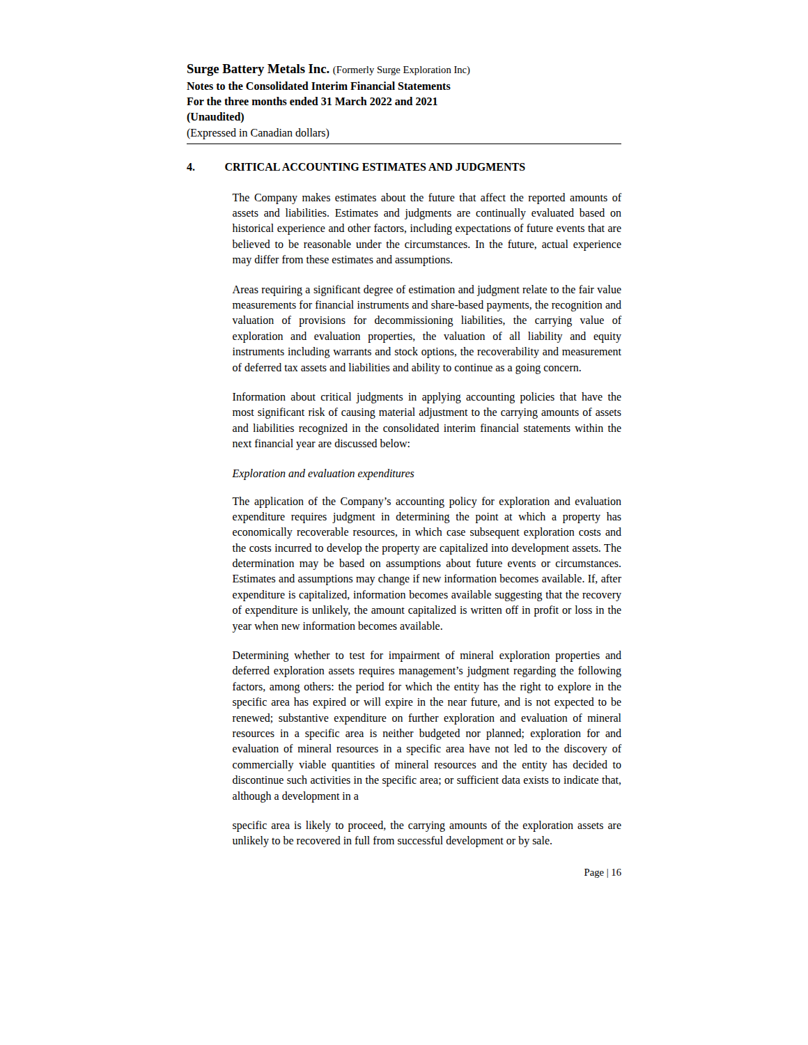Surge Battery Metals Inc. (Formerly Surge Exploration Inc)
Notes to the Consolidated Interim Financial Statements
For the three months ended 31 March 2022 and 2021
(Unaudited)
(Expressed in Canadian dollars)
4. CRITICAL ACCOUNTING ESTIMATES AND JUDGMENTS
The Company makes estimates about the future that affect the reported amounts of assets and liabilities. Estimates and judgments are continually evaluated based on historical experience and other factors, including expectations of future events that are believed to be reasonable under the circumstances. In the future, actual experience may differ from these estimates and assumptions.
Areas requiring a significant degree of estimation and judgment relate to the fair value measurements for financial instruments and share-based payments, the recognition and valuation of provisions for decommissioning liabilities, the carrying value of exploration and evaluation properties, the valuation of all liability and equity instruments including warrants and stock options, the recoverability and measurement of deferred tax assets and liabilities and ability to continue as a going concern.
Information about critical judgments in applying accounting policies that have the most significant risk of causing material adjustment to the carrying amounts of assets and liabilities recognized in the consolidated interim financial statements within the next financial year are discussed below:
Exploration and evaluation expenditures
The application of the Company’s accounting policy for exploration and evaluation expenditure requires judgment in determining the point at which a property has economically recoverable resources, in which case subsequent exploration costs and the costs incurred to develop the property are capitalized into development assets. The determination may be based on assumptions about future events or circumstances. Estimates and assumptions may change if new information becomes available. If, after expenditure is capitalized, information becomes available suggesting that the recovery of expenditure is unlikely, the amount capitalized is written off in profit or loss in the year when new information becomes available.
Determining whether to test for impairment of mineral exploration properties and deferred exploration assets requires management’s judgment regarding the following factors, among others: the period for which the entity has the right to explore in the specific area has expired or will expire in the near future, and is not expected to be renewed; substantive expenditure on further exploration and evaluation of mineral resources in a specific area is neither budgeted nor planned; exploration for and evaluation of mineral resources in a specific area have not led to the discovery of commercially viable quantities of mineral resources and the entity has decided to discontinue such activities in the specific area; or sufficient data exists to indicate that, although a development in a
specific area is likely to proceed, the carrying amounts of the exploration assets are unlikely to be recovered in full from successful development or by sale.
Page | 16